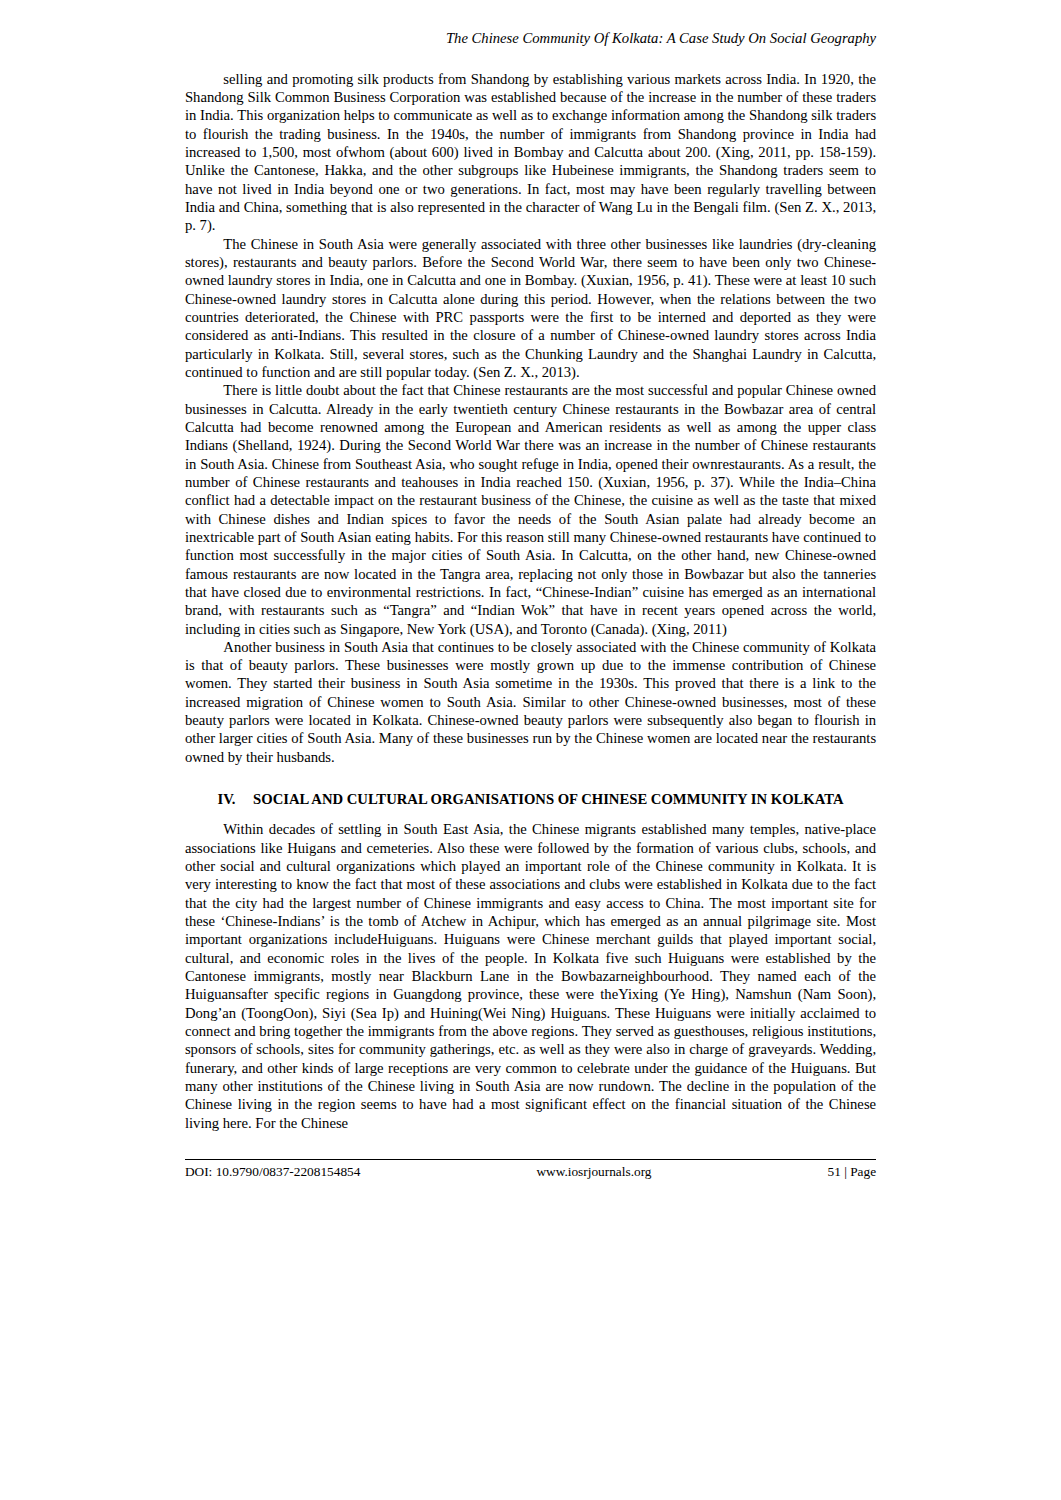The Chinese Community Of Kolkata: A Case Study On Social Geography
selling and promoting silk products from Shandong by establishing various markets across India. In 1920, the Shandong Silk Common Business Corporation was established because of the increase in the number of these traders in India. This organization helps to communicate as well as to exchange information among the Shandong silk traders to flourish the trading business. In the 1940s, the number of immigrants from Shandong province in India had increased to 1,500, most ofwhom (about 600) lived in Bombay and Calcutta about 200. (Xing, 2011, pp. 158-159). Unlike the Cantonese, Hakka, and the other subgroups like Hubeinese immigrants, the Shandong traders seem to have not lived in India beyond one or two generations. In fact, most may have been regularly travelling between India and China, something that is also represented in the character of Wang Lu in the Bengali film. (Sen Z. X., 2013, p. 7).
The Chinese in South Asia were generally associated with three other businesses like laundries (dry-cleaning stores), restaurants and beauty parlors. Before the Second World War, there seem to have been only two Chinese-owned laundry stores in India, one in Calcutta and one in Bombay. (Xuxian, 1956, p. 41). These were at least 10 such Chinese-owned laundry stores in Calcutta alone during this period. However, when the relations between the two countries deteriorated, the Chinese with PRC passports were the first to be interned and deported as they were considered as anti-Indians. This resulted in the closure of a number of Chinese-owned laundry stores across India particularly in Kolkata. Still, several stores, such as the Chunking Laundry and the Shanghai Laundry in Calcutta, continued to function and are still popular today. (Sen Z. X., 2013).
There is little doubt about the fact that Chinese restaurants are the most successful and popular Chinese owned businesses in Calcutta. Already in the early twentieth century Chinese restaurants in the Bowbazar area of central Calcutta had become renowned among the European and American residents as well as among the upper class Indians (Shelland, 1924). During the Second World War there was an increase in the number of Chinese restaurants in South Asia. Chinese from Southeast Asia, who sought refuge in India, opened their ownrestaurants. As a result, the number of Chinese restaurants and teahouses in India reached 150. (Xuxian, 1956, p. 37). While the India–China conflict had a detectable impact on the restaurant business of the Chinese, the cuisine as well as the taste that mixed with Chinese dishes and Indian spices to favor the needs of the South Asian palate had already become an inextricable part of South Asian eating habits. For this reason still many Chinese-owned restaurants have continued to function most successfully in the major cities of South Asia. In Calcutta, on the other hand, new Chinese-owned famous restaurants are now located in the Tangra area, replacing not only those in Bowbazar but also the tanneries that have closed due to environmental restrictions. In fact, “Chinese-Indian” cuisine has emerged as an international brand, with restaurants such as “Tangra” and “Indian Wok” that have in recent years opened across the world, including in cities such as Singapore, New York (USA), and Toronto (Canada). (Xing, 2011)
Another business in South Asia that continues to be closely associated with the Chinese community of Kolkata is that of beauty parlors. These businesses were mostly grown up due to the immense contribution of Chinese women. They started their business in South Asia sometime in the 1930s. This proved that there is a link to the increased migration of Chinese women to South Asia. Similar to other Chinese-owned businesses, most of these beauty parlors were located in Kolkata. Chinese-owned beauty parlors were subsequently also began to flourish in other larger cities of South Asia. Many of these businesses run by the Chinese women are located near the restaurants owned by their husbands.
IV. Social And Cultural Organisations Of Chinese Community In Kolkata
Within decades of settling in South East Asia, the Chinese migrants established many temples, native-place associations like Huigans and cemeteries. Also these were followed by the formation of various clubs, schools, and other social and cultural organizations which played an important role of the Chinese community in Kolkata. It is very interesting to know the fact that most of these associations and clubs were established in Kolkata due to the fact that the city had the largest number of Chinese immigrants and easy access to China. The most important site for these ‘Chinese-Indians’ is the tomb of Atchew in Achipur, which has emerged as an annual pilgrimage site. Most important organizations includeHuiguans. Huiguans were Chinese merchant guilds that played important social, cultural, and economic roles in the lives of the people. In Kolkata five such Huiguans were established by the Cantonese immigrants, mostly near Blackburn Lane in the Bowbazarneighbourhood. They named each of the Huiguansafter specific regions in Guangdong province, these were theYixing (Ye Hing), Namshun (Nam Soon), Dong’an (ToongOon), Siyi (Sea Ip) and Huining(Wei Ning) Huiguans. These Huiguans were initially acclaimed to connect and bring together the immigrants from the above regions. They served as guesthouses, religious institutions, sponsors of schools, sites for community gatherings, etc. as well as they were also in charge of graveyards. Wedding, funerary, and other kinds of large receptions are very common to celebrate under the guidance of the Huiguans. But many other institutions of the Chinese living in South Asia are now rundown. The decline in the population of the Chinese living in the region seems to have had a most significant effect on the financial situation of the Chinese living here. For the Chinese
DOI: 10.9790/0837-2208154854 www.iosrjournals.org 51 | Page